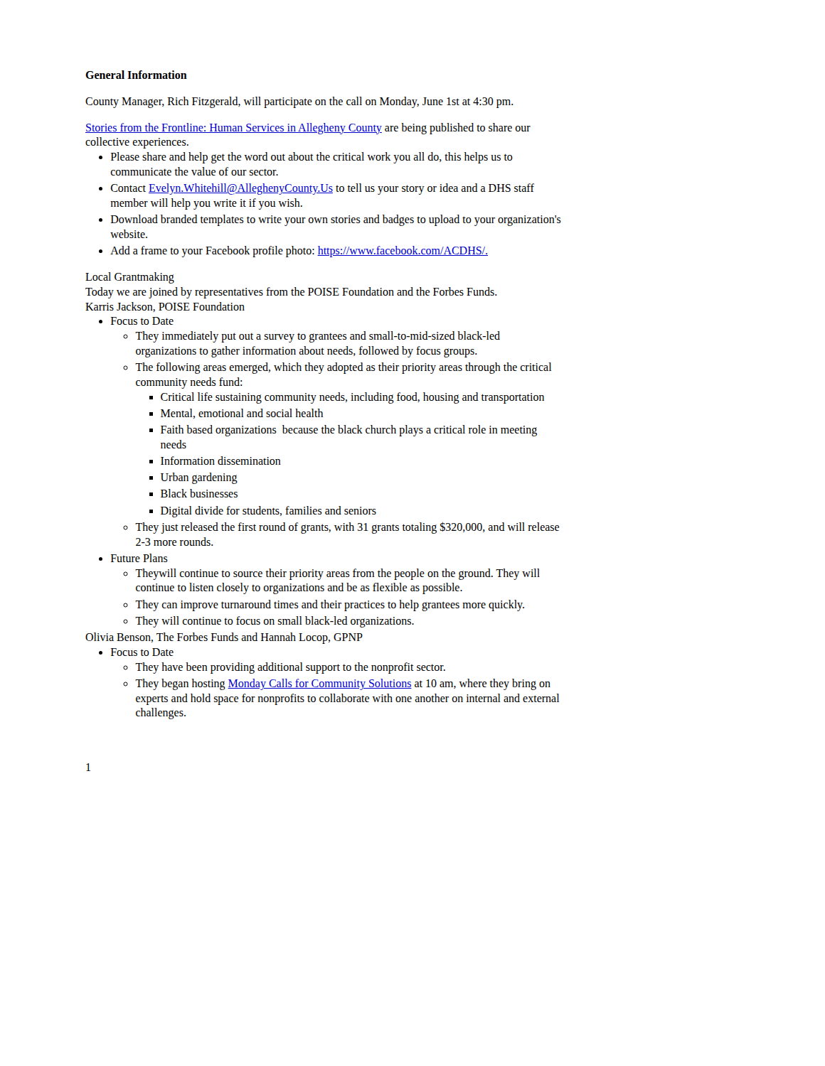General Information
County Manager, Rich Fitzgerald, will participate on the call on Monday, June 1st at 4:30 pm.
Stories from the Frontline: Human Services in Allegheny County are being published to share our collective experiences.
Please share and help get the word out about the critical work you all do, this helps us to communicate the value of our sector.
Contact Evelyn.Whitehill@AlleghenyCounty.Us to tell us your story or idea and a DHS staff member will help you write it if you wish.
Download branded templates to write your own stories and badges to upload to your organization's website.
Add a frame to your Facebook profile photo: https://www.facebook.com/ACDHS/.
Local Grantmaking
Today we are joined by representatives from the POISE Foundation and the Forbes Funds.
Karris Jackson, POISE Foundation
Focus to Date
They immediately put out a survey to grantees and small-to-mid-sized black-led organizations to gather information about needs, followed by focus groups.
The following areas emerged, which they adopted as their priority areas through the critical community needs fund:
Critical life sustaining community needs, including food, housing and transportation
Mental, emotional and social health
Faith based organizations because the black church plays a critical role in meeting needs
Information dissemination
Urban gardening
Black businesses
Digital divide for students, families and seniors
They just released the first round of grants, with 31 grants totaling $320,000, and will release 2-3 more rounds.
Future Plans
Theywill continue to source their priority areas from the people on the ground. They will continue to listen closely to organizations and be as flexible as possible.
They can improve turnaround times and their practices to help grantees more quickly.
They will continue to focus on small black-led organizations.
Olivia Benson, The Forbes Funds and Hannah Locop, GPNP
Focus to Date
They have been providing additional support to the nonprofit sector.
They began hosting Monday Calls for Community Solutions at 10 am, where they bring on experts and hold space for nonprofits to collaborate with one another on internal and external challenges.
1